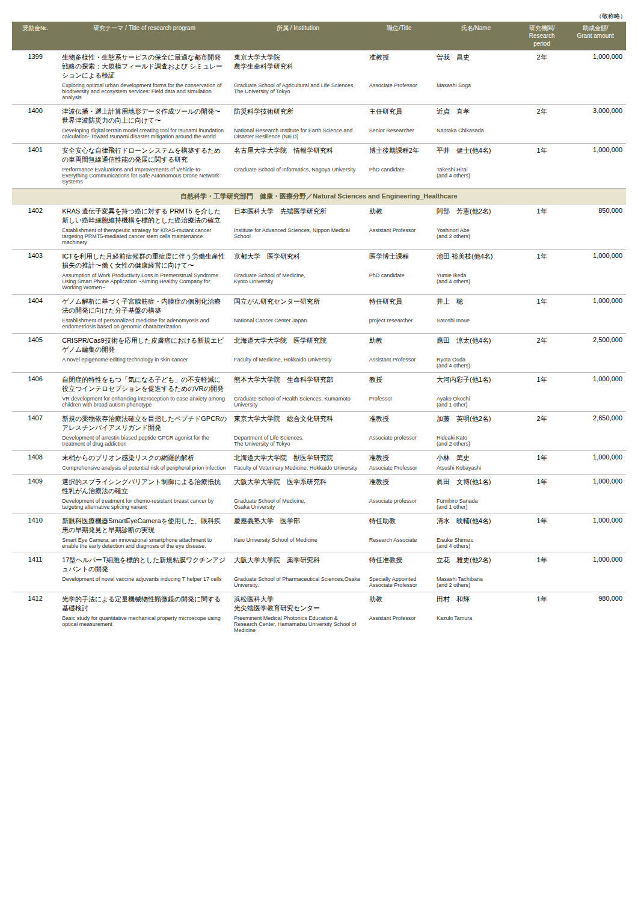（敬称略）
| 奨励金№. | 研究テーマ / Title of research program | 所属 / Institution | 職位/Title | 氏名/Name | 研究機関/ Research period | 助成金額/ Grant amount |
| --- | --- | --- | --- | --- | --- | --- |
| 1399 | 生物多様性・生態系サービスの保全に最適な都市開発戦略の探索：大規模フィールド調査および シミュレーションによる検証 | 東京大学大学院 農学生命科学研究科 | 准教授 | 曽我 昌史 | 2年 | 1,000,000 |
| | Exploring optimal urban development forms for the conservation of biodiversity and ecosystem services: Field data and simulation analysis | Graduate School of Agricultural and Life Sciences, The University of Tokyo | Associate Professor | Masashi Soga | | |
| 1400 | 津波伝播・遡上計算用地形データ作成ツールの開発〜世界津波防災力の向上に向けて〜 | 防災科学技術研究所 | 主任研究員 | 近貞 直孝 | 2年 | 3,000,000 |
| | Developing digital terrain model creating tool for tsunami inundation calculation- Toward tsunami disaster mitigation around the world | National Research Institute for Earth Science and Disaster Resilience (NIED) | Senior Researcher | Naotaka Chikasada | | |
| 1401 | 安全安心な自律飛行ドローンシステムを構築するための車両間無線通信性能の発展に関する研究 | 名古屋大学大学院 情報学研究科 | 博士後期課程2年 | 平井 健士(他4名) | 1年 | 1,000,000 |
| | Performance Evaluations and Improvements of Vehicle-to-Everything Communications for Safe Autonomous Drone Network Systems | Graduate School of Informatics, Nagoya University | PhD candidate | Takeshi Hirai (and 4 others) | | |
| 自然科学・工学研究部門 健康・医療分野／Natural Sciences and Engineering_Healthcare |
| 1402 | KRAS 遺伝子変異を持つ癌に対する PRMT5 を介した新しい癌幹細胞維持機構を標的とした癌治療法の確立 | 日本医科大学 先端医学研究所 | 助教 | 阿部 芳憲(他2名) | 1年 | 850,000 |
| | Establishment of therapeutic strategy for KRAS-mutant cancer targeting PRMT5-mediated cancer stem cells maintenance machinery | Institute for Advanced Sciences, Nippon Medical School | Assistant Professor | Yoshinori Abe (and 2 others) | | |
| 1403 | ICTを利用した月経前症候群の重症度に伴う労働生産性損失の推計〜働く女性の健康経営に向けて〜 | 京都大学 医学研究科 | 医学博士課程 | 池田 裕美枝(他4名) | 1年 | 1,000,000 |
| | Assumption of Work Productivity Loss in Premenstrual Syndrome Using Smart Phone Application ~Aiming Healthy Company for Working Women~ | Graduate School of Medicine, Kyoto University | PhD candidate | Yumie Ikeda (and 4 others) | | |
| 1404 | ゲノム解析に基づく子宮腺筋症・内膜症の個別化治療法の開発に向けた分子基盤の構築 | 国立がん研究センター研究所 | 特任研究員 | 井上 聡 | 1年 | 1,000,000 |
| | Establishment of personalized medicine for adenomyosis and endometriosis based on genomic characterization | National Cancer Center Japan | project researcher | Satoshi Inoue | | |
| 1405 | CRISPR/Cas9技術を応用した皮膚癌における新規エピゲノム編集の開発 | 北海道大学大学院 医学研究院 | 助教 | 應田 涼太(他4名) | 2年 | 2,500,000 |
| | A novel epigenome editing technology in skin cancer | Faculty of Medicine, Hokkaido University | Assistant Professor | Ryota Ouda (and 4 others) | | |
| 1406 | 自閉症的特性をもつ「気になる子ども」の不安軽減に役立つインテロセプションを促進するためのVRの開発 | 熊本大学大学院 生命科学研究部 | 教授 | 大河内彩子(他1名) | 1年 | 1,000,000 |
| | VR development for enhancing interoception to ease anxiety among children with broad autism phenotype | Graduate School of Health Sciences, Kumamoto University | Professor | Ayako Okochi (and 1 other) | | |
| 1407 | 新規の薬物依存治療法確立を目指したペプチドGPCRのアレスチンバイアスリガンド開発 | 東京大学大学院 総合文化研究科 | 准教授 | 加藤 英明(他2名) | 2年 | 2,650,000 |
| | Development of arrestin biased peptide GPCR agonist for the treatment of drug addiction | Department of Life Sciences, The University of Tokyo | Associate professor | Hideaki Kato (and 2 others) | | |
| 1408 | 末梢からのプリオン感染リスクの網羅的解析 | 北海道大学大学院 獣医学研究院 | 准教授 | 小林 篤史 | 1年 | 1,000,000 |
| | Comprehensive analysis of potential risk of peripheral prion infection | Faculty of Veterinary Medicine, Hokkaido University | Associate Professor | Atsushi Kobayashi | | |
| 1409 | 選択的スプライシングバリアント制御による治療抵抗性乳がん治療法の確立 | 大阪大学大学院 医学系研究科 | 准教授 | 眞田 文博(他1名) | 1年 | 1,000,000 |
| | Development of treatment for chemo-resistant breast cancer by targeting alternative splicing variant | Graduate School of Medicine, Osaka University | Associate professor | Fumihiro Sanada (and 1 other) | | |
| 1410 | 新眼科医療機器SmartEyeCameraを使用した、眼科疾患の早期発見と早期診断の実現 | 慶應義塾大学 医学部 | 特任助教 | 清水 映輔(他4名) | 1年 | 1,000,000 |
| | Smart Eye Camera; an innovational smartphone attachment to enable the early detection and diagnosis of the eye disease. | Keio University School of Medicine | Research Associate | Eisuke Shimizu (and 4 others) | | |
| 1411 | 17型ヘルパーT細胞を標的とした新規粘膜ワクチンアジュバントの開発 | 大阪大学大学院 薬学研究科 | 特任准教授 | 立花 雅史(他2名) | 1年 | 1,000,000 |
| | Development of novel vaccine adjuvants inducing T helper 17 cells | Graduate School of Pharmaceutical Sciences,Osaka University. | Specially Appointed Associate Professor | Masashi Tachibana (and 2 others) | | |
| 1412 | 光学的手法による定量機械物性顕微鏡の開発に関する基礎検討 | 浜松医科大学 光尖端医学教育研究センター | 助教 | 田村 和輝 | 1年 | 980,000 |
| | Basic study for quantitative mechanical property microscope using optical measurement | Preeminent Medical Photonics Education & Research Center, Hamamatsu University School of Medicine | Assistant Professor | Kazuki Tamura | | |